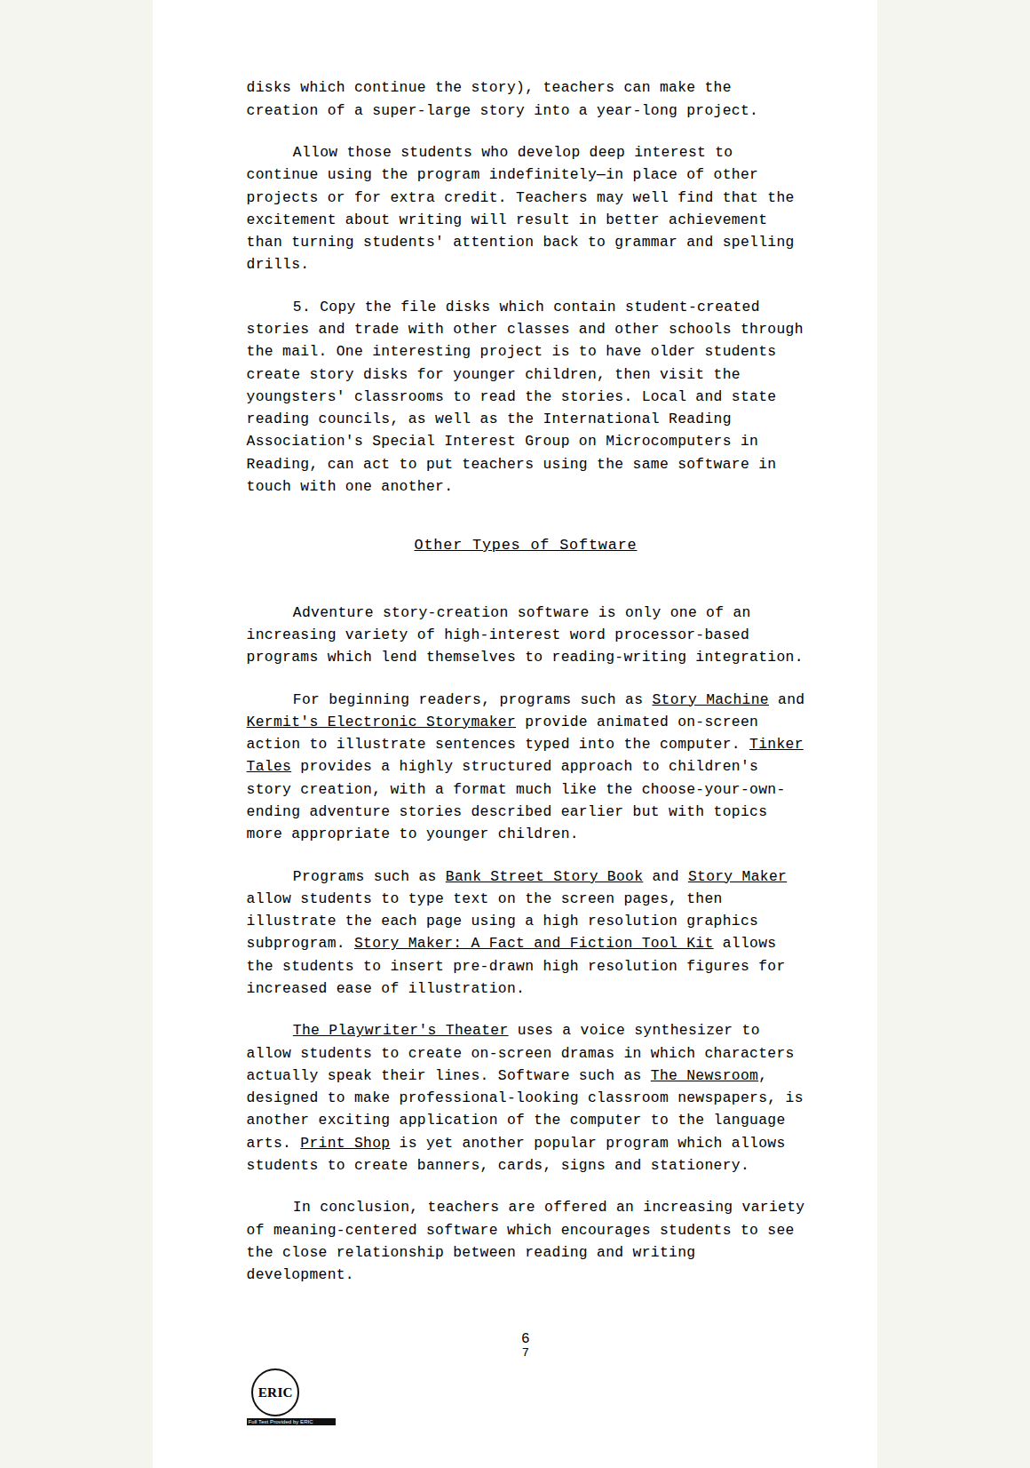disks which continue the story), teachers can make the creation of a super-large story into a year-long project.
Allow those students who develop deep interest to continue using the program indefinitely—in place of other projects or for extra credit. Teachers may well find that the excitement about writing will result in better achievement than turning students' attention back to grammar and spelling drills.
5. Copy the file disks which contain student-created stories and trade with other classes and other schools through the mail. One interesting project is to have older students create story disks for younger children, then visit the youngsters' classrooms to read the stories. Local and state reading councils, as well as the International Reading Association's Special Interest Group on Microcomputers in Reading, can act to put teachers using the same software in touch with one another.
Other Types of Software
Adventure story-creation software is only one of an increasing variety of high-interest word processor-based programs which lend themselves to reading-writing integration.
For beginning readers, programs such as Story Machine and Kermit's Electronic Storymaker provide animated on-screen action to illustrate sentences typed into the computer. Tinker Tales provides a highly structured approach to children's story creation, with a format much like the choose-your-own-ending adventure stories described earlier but with topics more appropriate to younger children.
Programs such as Bank Street Story Book and Story Maker allow students to type text on the screen pages, then illustrate the each page using a high resolution graphics subprogram. Story Maker: A Fact and Fiction Tool Kit allows the students to insert pre-drawn high resolution figures for increased ease of illustration.
The Playwriter's Theater uses a voice synthesizer to allow students to create on-screen dramas in which characters actually speak their lines. Software such as The Newsroom, designed to make professional-looking classroom newspapers, is another exciting application of the computer to the language arts. Print Shop is yet another popular program which allows students to create banners, cards, signs and stationery.
In conclusion, teachers are offered an increasing variety of meaning-centered software which encourages students to see the close relationship between reading and writing development.
67
ERIC
Full Text Provided by ERIC